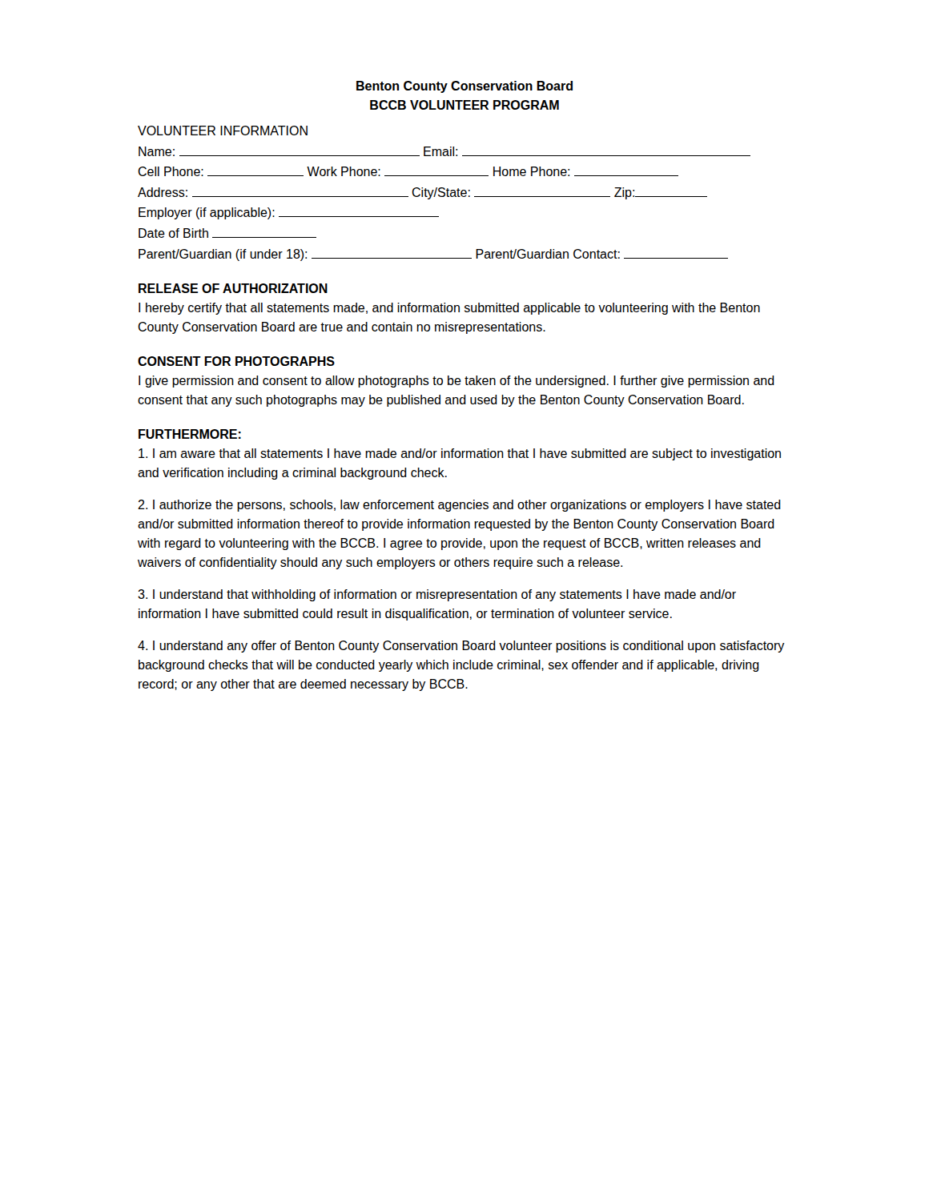Benton County Conservation Board BCCB VOLUNTEER PROGRAM
VOLUNTEER INFORMATION
Name: Email:
Cell Phone: Work Phone: Home Phone:
Address: City/State: Zip:
Employer (if applicable):
Date of Birth
Parent/Guardian (if under 18): Parent/Guardian Contact:
RELEASE OF AUTHORIZATION
I hereby certify that all statements made, and information submitted applicable to volunteering with the Benton County Conservation Board are true and contain no misrepresentations.
CONSENT FOR PHOTOGRAPHS
I give permission and consent to allow photographs to be taken of the undersigned. I further give permission and consent that any such photographs may be published and used by the Benton County Conservation Board.
FURTHERMORE:
1. I am aware that all statements I have made and/or information that I have submitted are subject to investigation and verification including a criminal background check.
2. I authorize the persons, schools, law enforcement agencies and other organizations or employers I have stated and/or submitted information thereof to provide information requested by the Benton County Conservation Board with regard to volunteering with the BCCB. I agree to provide, upon the request of BCCB, written releases and waivers of confidentiality should any such employers or others require such a release.
3. I understand that withholding of information or misrepresentation of any statements I have made and/or information I have submitted could result in disqualification, or termination of volunteer service.
4. I understand any offer of Benton County Conservation Board volunteer positions is conditional upon satisfactory background checks that will be conducted yearly which include criminal, sex offender and if applicable, driving record; or any other that are deemed necessary by BCCB.